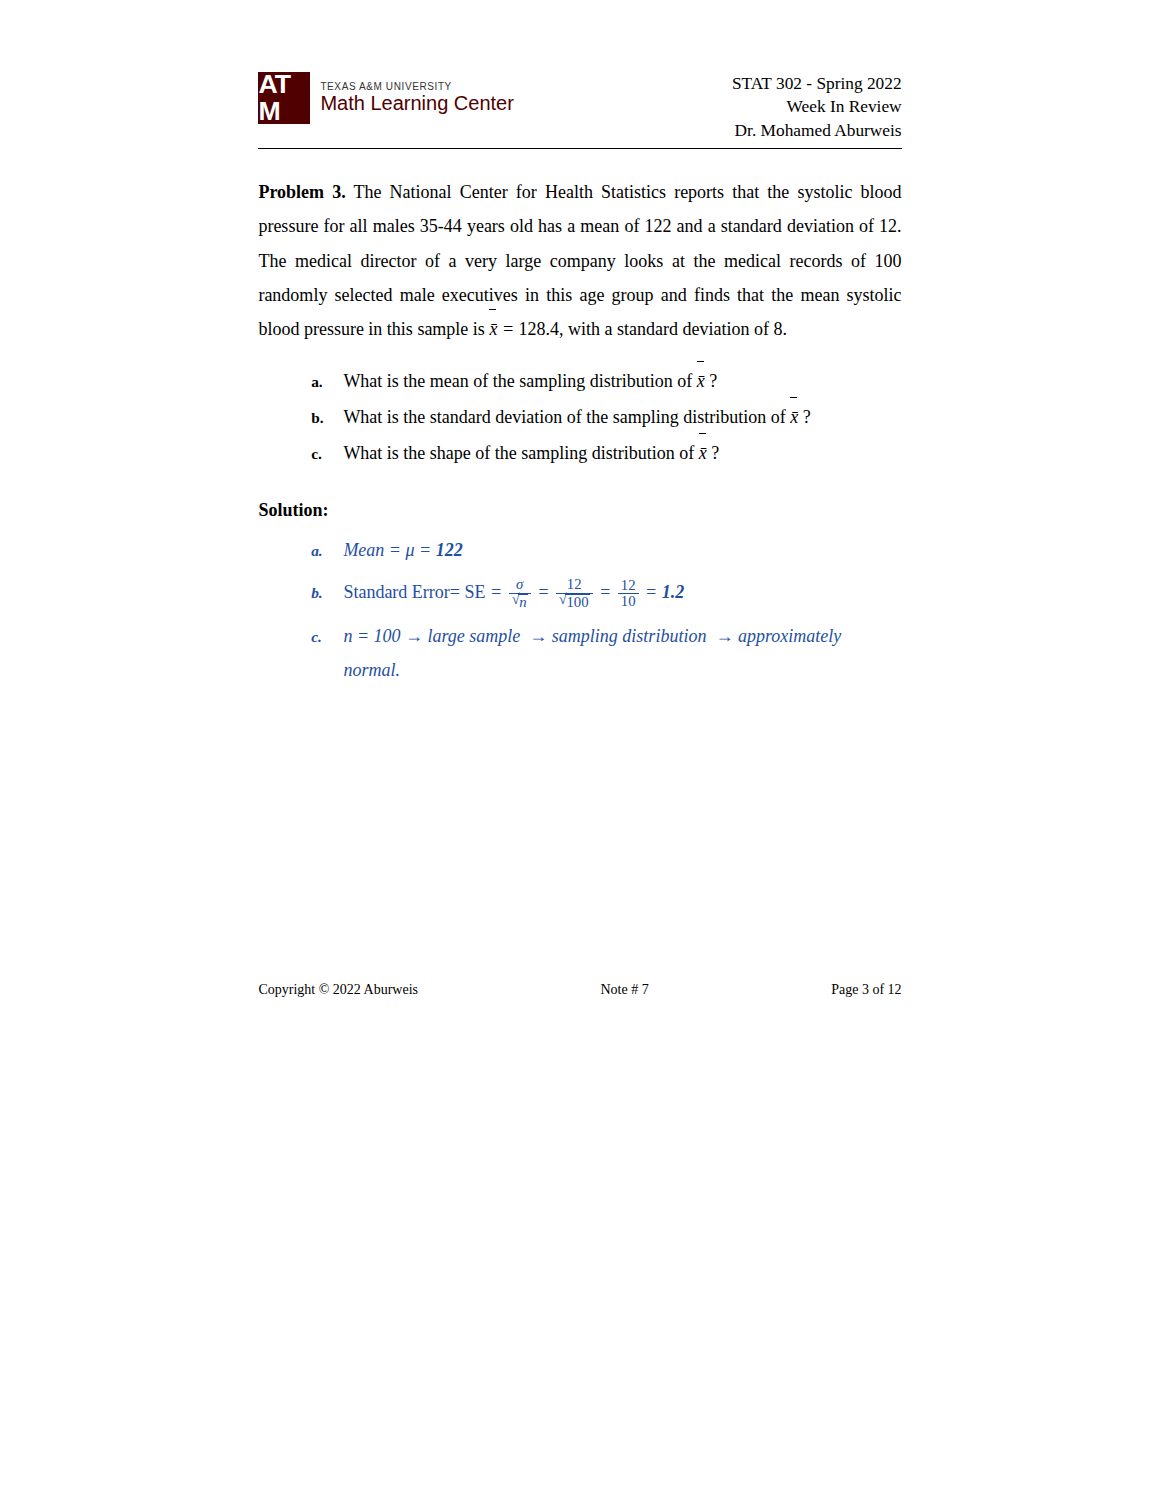A​T​M
Texas A&M University
Math Learning Center
STAT 302 - Spring 2022
Week In Review
Dr. Mohamed Aburweis
Problem 3. The National Center for Health Statistics reports that the systolic blood pressure for all males 35-44 years old has a mean of 122 and a standard deviation of 12. The medical director of a very large company looks at the medical records of 100 randomly selected male executives in this age group and finds that the mean systolic blood pressure in this sample is x̄ = 128.4, with a standard deviation of 8.
a. What is the mean of the sampling distribution of x̄ ?
b. What is the standard deviation of the sampling distribution of x̄ ?
c. What is the shape of the sampling distribution of x̄ ?
Solution:
a. Mean = μ = 122
b. Standard Error= SE = σn = 12100 = 1210 = 1.2
c. n = 100 → large sample → sampling distribution → approximately normal.
Copyright © 2022 Aburweis Note # 7 Page 3 of 12